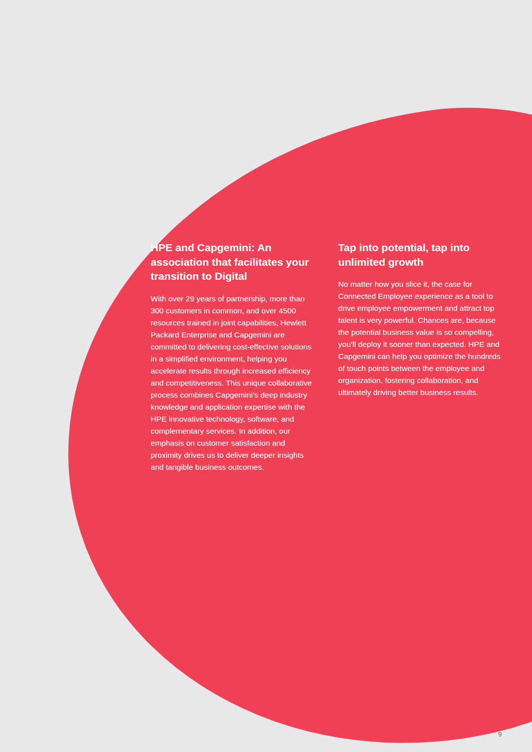HPE and Capgemini: An association that facilitates your transition to Digital
With over 29 years of partnership, more than 300 customers in common, and over 4500 resources trained in joint capabilities, Hewlett Packard Enterprise and Capgemini are committed to delivering cost-effective solutions in a simplified environment, helping you accelerate results through increased efficiency and competitiveness. This unique collaborative process combines Capgemini’s deep industry knowledge and application expertise with the HPE innovative technology, software, and complementary services. In addition, our emphasis on customer satisfaction and proximity drives us to deliver deeper insights and tangible business outcomes.
Tap into potential, tap into unlimited growth
No matter how you slice it, the case for Connected Employee experience as a tool to drive employee empowerment and attract top talent is very powerful. Chances are, because the potential business value is so compelling, you’ll deploy it sooner than expected. HPE and Capgemini can help you optimize the hundreds of touch points between the employee and organization, fostering collaboration, and ultimately driving better business results.
9